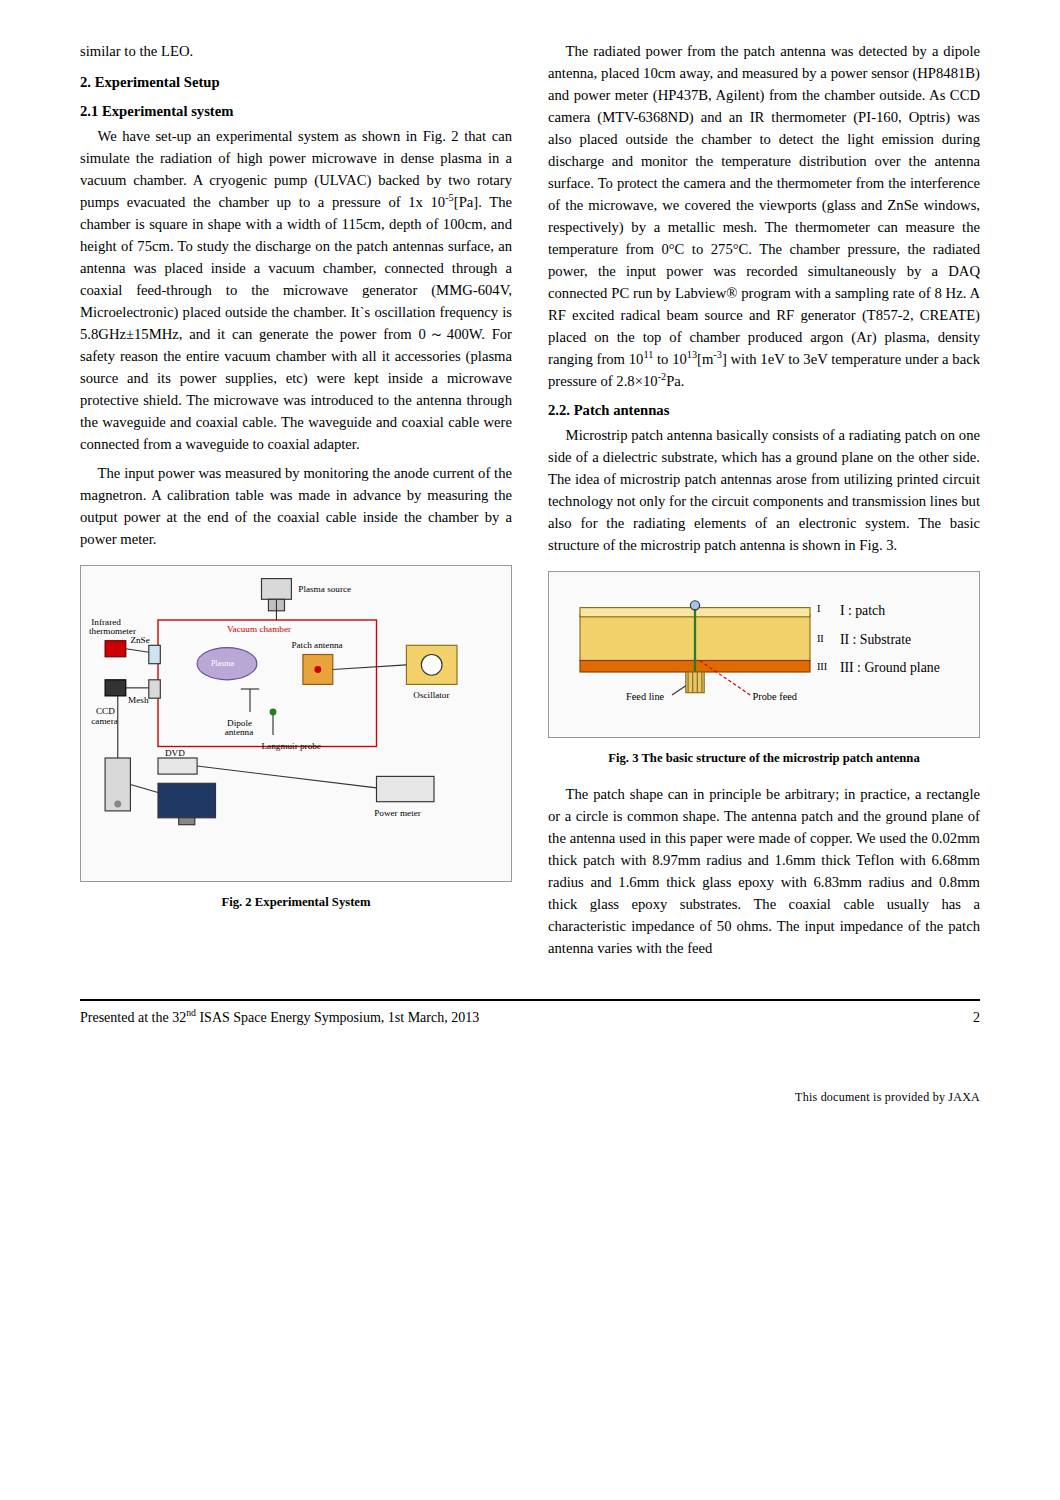similar to the LEO.
2. Experimental Setup
2.1 Experimental system
We have set-up an experimental system as shown in Fig. 2 that can simulate the radiation of high power microwave in dense plasma in a vacuum chamber. A cryogenic pump (ULVAC) backed by two rotary pumps evacuated the chamber up to a pressure of 1x 10-5[Pa]. The chamber is square in shape with a width of 115cm, depth of 100cm, and height of 75cm. To study the discharge on the patch antennas surface, an antenna was placed inside a vacuum chamber, connected through a coaxial feed-through to the microwave generator (MMG-604V, Microelectronic) placed outside the chamber. It`s oscillation frequency is 5.8GHz±15MHz, and it can generate the power from 0～400W. For safety reason the entire vacuum chamber with all it accessories (plasma source and its power supplies, etc) were kept inside a microwave protective shield. The microwave was introduced to the antenna through the waveguide and coaxial cable. The waveguide and coaxial cable were connected from a waveguide to coaxial adapter.
The input power was measured by monitoring the anode current of the magnetron. A calibration table was made in advance by measuring the output power at the end of the coaxial cable inside the chamber by a power meter.
Plasma source Vacuum chamber Plasma Patch antenna Dipole antenna Langmuir probe ZnSe Mesh Infrared thermometer CCD camera DVD Oscillator Power meter
Fig. 2 Experimental System
The radiated power from the patch antenna was detected by a dipole antenna, placed 10cm away, and measured by a power sensor (HP8481B) and power meter (HP437B, Agilent) from the chamber outside. As CCD camera (MTV-6368ND) and an IR thermometer (PI-160, Optris) was also placed outside the chamber to detect the light emission during discharge and monitor the temperature distribution over the antenna surface. To protect the camera and the thermometer from the interference of the microwave, we covered the viewports (glass and ZnSe windows, respectively) by a metallic mesh. The thermometer can measure the temperature from 0°C to 275°C. The chamber pressure, the radiated power, the input power was recorded simultaneously by a DAQ connected PC run by Labview® program with a sampling rate of 8 Hz. A RF excited radical beam source and RF generator (T857-2, CREATE) placed on the top of chamber produced argon (Ar) plasma, density ranging from 1011 to 1013[m-3] with 1eV to 3eV temperature under a back pressure of 2.8×10-2Pa.
2.2. Patch antennas
Microstrip patch antenna basically consists of a radiating patch on one side of a dielectric substrate, which has a ground plane on the other side. The idea of microstrip patch antennas arose from utilizing printed circuit technology not only for the circuit components and transmission lines but also for the radiating elements of an electronic system. The basic structure of the microstrip patch antenna is shown in Fig. 3.
I II III I : patch II : Substrate III : Ground plane Feed line Probe feed
Fig. 3 The basic structure of the microstrip patch antenna
The patch shape can in principle be arbitrary; in practice, a rectangle or a circle is common shape. The antenna patch and the ground plane of the antenna used in this paper were made of copper. We used the 0.02mm thick patch with 8.97mm radius and 1.6mm thick Teflon with 6.68mm radius and 1.6mm thick glass epoxy with 6.83mm radius and 0.8mm thick glass epoxy substrates. The coaxial cable usually has a characteristic impedance of 50 ohms. The input impedance of the patch antenna varies with the feed
Presented at the 32nd ISAS Space Energy Symposium, 1st March, 2013
2
This document is provided by JAXA